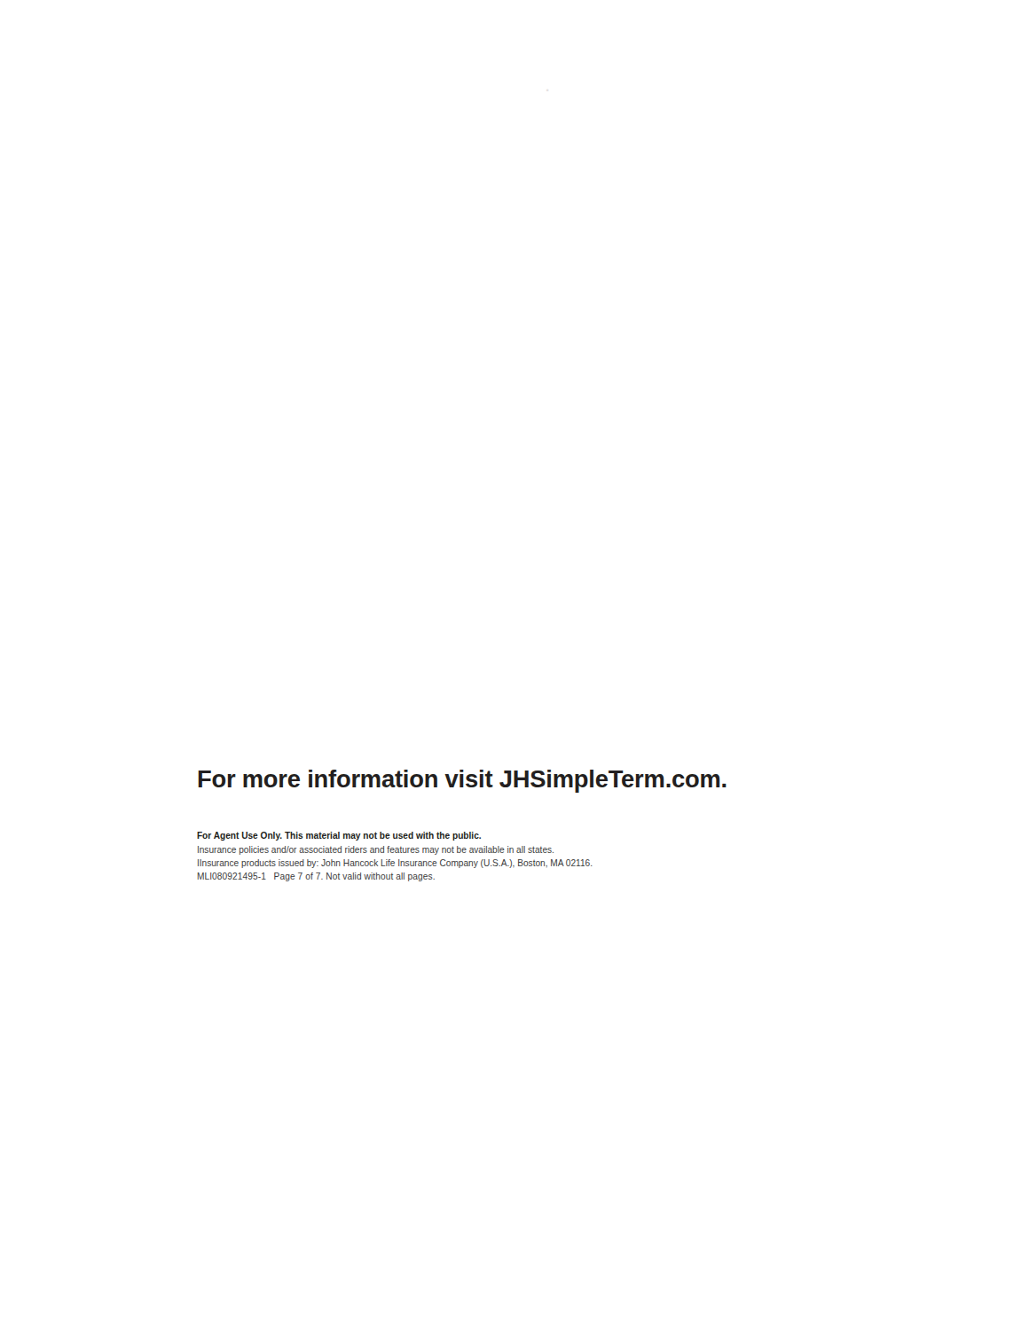•
For more information visit JHSimpleTerm.com.
For Agent Use Only. This material may not be used with the public.
Insurance policies and/or associated riders and features may not be available in all states.
IInsurance products issued by: John Hancock Life Insurance Company (U.S.A.), Boston, MA 02116.
MLI080921495-1 Page 7 of 7. Not valid without all pages.